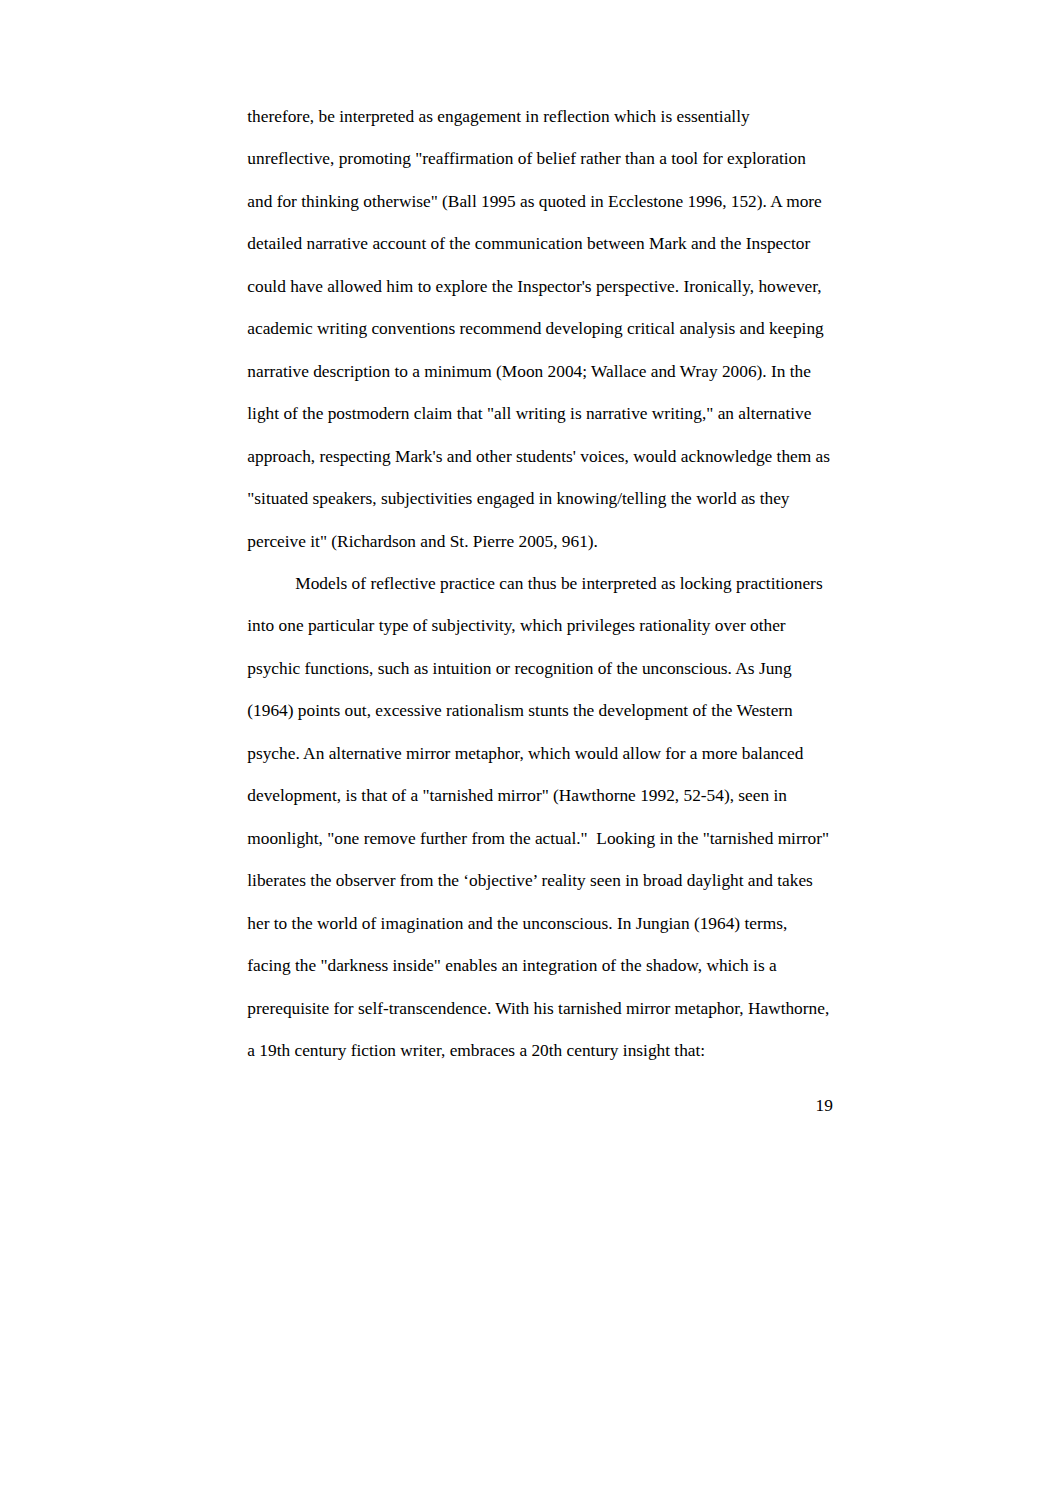therefore, be interpreted as engagement in reflection which is essentially unreflective, promoting "reaffirmation of belief rather than a tool for exploration and for thinking otherwise" (Ball 1995 as quoted in Ecclestone 1996, 152). A more detailed narrative account of the communication between Mark and the Inspector could have allowed him to explore the Inspector's perspective. Ironically, however, academic writing conventions recommend developing critical analysis and keeping narrative description to a minimum (Moon 2004; Wallace and Wray 2006). In the light of the postmodern claim that "all writing is narrative writing," an alternative approach, respecting Mark's and other students' voices, would acknowledge them as "situated speakers, subjectivities engaged in knowing/telling the world as they perceive it" (Richardson and St. Pierre 2005, 961).
Models of reflective practice can thus be interpreted as locking practitioners into one particular type of subjectivity, which privileges rationality over other psychic functions, such as intuition or recognition of the unconscious. As Jung (1964) points out, excessive rationalism stunts the development of the Western psyche. An alternative mirror metaphor, which would allow for a more balanced development, is that of a "tarnished mirror" (Hawthorne 1992, 52-54), seen in moonlight, "one remove further from the actual." Looking in the "tarnished mirror" liberates the observer from the ‘objective’ reality seen in broad daylight and takes her to the world of imagination and the unconscious. In Jungian (1964) terms, facing the "darkness inside" enables an integration of the shadow, which is a prerequisite for self-transcendence. With his tarnished mirror metaphor, Hawthorne, a 19th century fiction writer, embraces a 20th century insight that:
19